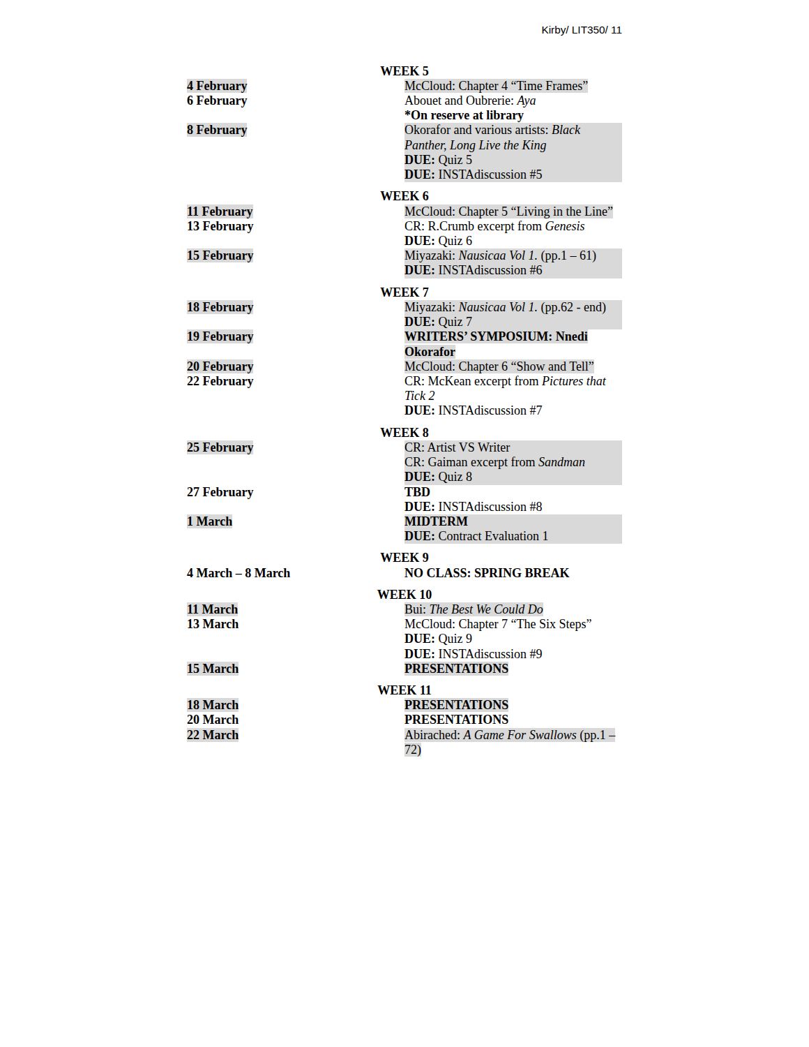Kirby/ LIT350/ 11
| WEEK 5 |
| 4 February | McCloud: Chapter 4 “Time Frames” |
| 6 February | Abouet and Oubrerie: Aya *On reserve at library |
| 8 February | Okorafor and various artists: Black Panther, Long Live the King DUE: Quiz 5 DUE: INSTAdiscussion #5 |
| WEEK 6 |
| 11 February | McCloud: Chapter 5 “Living in the Line” |
| 13 February | CR: R.Crumb excerpt from Genesis DUE: Quiz 6 |
| 15 February | Miyazaki: Nausicaa Vol 1. (pp.1 – 61) DUE: INSTAdiscussion #6 |
| WEEK 7 |
| 18 February | Miyazaki: Nausicaa Vol 1. (pp.62 - end) DUE: Quiz 7 |
| 19 February | WRITERS’ SYMPOSIUM: Nnedi Okorafor |
| 20 February | McCloud: Chapter 6 “Show and Tell” |
| 22 February | CR: McKean excerpt from Pictures that Tick 2 DUE: INSTAdiscussion #7 |
| WEEK 8 |
| 25 February | CR: Artist VS Writer CR: Gaiman excerpt from Sandman DUE: Quiz 8 |
| 27 February | TBD DUE: INSTAdiscussion #8 |
| 1 March | MIDTERM DUE: Contract Evaluation 1 |
| WEEK 9 |
| 4 March – 8 March | NO CLASS: SPRING BREAK |
| WEEK 10 |
| 11 March | Bui: The Best We Could Do |
| 13 March | McCloud: Chapter 7 “The Six Steps” DUE: Quiz 9 DUE: INSTAdiscussion #9 |
| 15 March | PRESENTATIONS |
| WEEK 11 |
| 18 March | PRESENTATIONS |
| 20 March | PRESENTATIONS |
| 22 March | Abirached: A Game For Swallows (pp.1 – 72) |